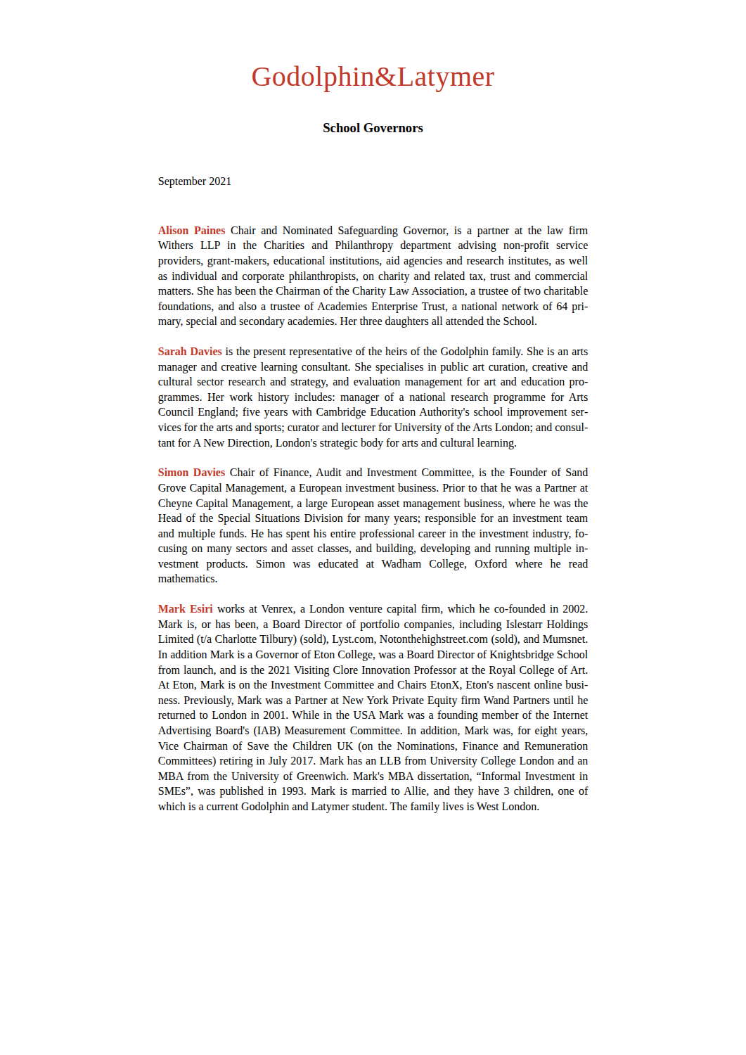Godolphin&Latymer
School Governors
September 2021
Alison Paines Chair and Nominated Safeguarding Governor, is a partner at the law firm Withers LLP in the Charities and Philanthropy department advising non-profit service providers, grant-makers, educational institutions, aid agencies and research institutes, as well as individual and corporate philanthropists, on charity and related tax, trust and commercial matters. She has been the Chairman of the Charity Law Association, a trustee of two charitable foundations, and also a trustee of Academies Enterprise Trust, a national network of 64 primary, special and secondary academies. Her three daughters all attended the School.
Sarah Davies is the present representative of the heirs of the Godolphin family. She is an arts manager and creative learning consultant. She specialises in public art curation, creative and cultural sector research and strategy, and evaluation management for art and education programmes. Her work history includes: manager of a national research programme for Arts Council England; five years with Cambridge Education Authority's school improvement services for the arts and sports; curator and lecturer for University of the Arts London; and consultant for A New Direction, London's strategic body for arts and cultural learning.
Simon Davies Chair of Finance, Audit and Investment Committee, is the Founder of Sand Grove Capital Management, a European investment business. Prior to that he was a Partner at Cheyne Capital Management, a large European asset management business, where he was the Head of the Special Situations Division for many years; responsible for an investment team and multiple funds. He has spent his entire professional career in the investment industry, focusing on many sectors and asset classes, and building, developing and running multiple investment products. Simon was educated at Wadham College, Oxford where he read mathematics.
Mark Esiri works at Venrex, a London venture capital firm, which he co-founded in 2002. Mark is, or has been, a Board Director of portfolio companies, including Islestarr Holdings Limited (t/a Charlotte Tilbury) (sold), Lyst.com, Notonthehighstreet.com (sold), and Mumsnet. In addition Mark is a Governor of Eton College, was a Board Director of Knightsbridge School from launch, and is the 2021 Visiting Clore Innovation Professor at the Royal College of Art. At Eton, Mark is on the Investment Committee and Chairs EtonX, Eton's nascent online business. Previously, Mark was a Partner at New York Private Equity firm Wand Partners until he returned to London in 2001. While in the USA Mark was a founding member of the Internet Advertising Board's (IAB) Measurement Committee. In addition, Mark was, for eight years, Vice Chairman of Save the Children UK (on the Nominations, Finance and Remuneration Committees) retiring in July 2017. Mark has an LLB from University College London and an MBA from the University of Greenwich. Mark's MBA dissertation, “Informal Investment in SMEs”, was published in 1993. Mark is married to Allie, and they have 3 children, one of which is a current Godolphin and Latymer student. The family lives is West London.